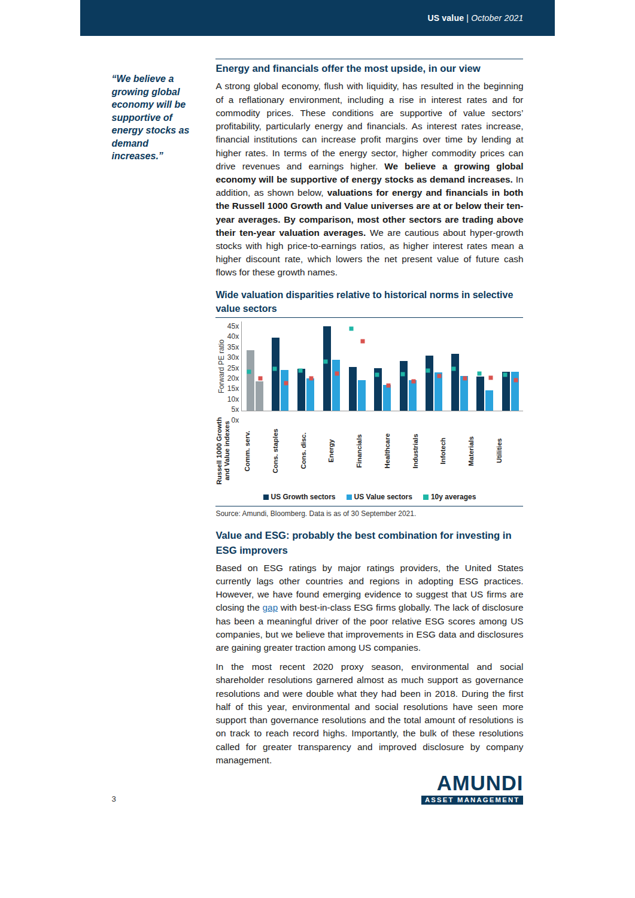US value | October 2021
“We believe a growing global economy will be supportive of energy stocks as demand increases.”
Energy and financials offer the most upside, in our view
A strong global economy, flush with liquidity, has resulted in the beginning of a reflationary environment, including a rise in interest rates and for commodity prices. These conditions are supportive of value sectors’ profitability, particularly energy and financials. As interest rates increase, financial institutions can increase profit margins over time by lending at higher rates. In terms of the energy sector, higher commodity prices can drive revenues and earnings higher. We believe a growing global economy will be supportive of energy stocks as demand increases. In addition, as shown below, valuations for energy and financials in both the Russell 1000 Growth and Value universes are at or below their ten-year averages. By comparison, most other sectors are trading above their ten-year valuation averages. We are cautious about hyper-growth stocks with high price-to-earnings ratios, as higher interest rates mean a higher discount rate, which lowers the net present value of future cash flows for these growth names.
Wide valuation disparities relative to historical norms in selective value sectors
Forward PE ratio
45x
40x
35x
30x
25x
20x
15x
10x
5x
0x
Russell 1000 Growth and Value indexes
Comm. serv.
Cons. staples
Cons. disc.
Energy
Financials
Healthcare
Industrials
Infotech
Materials
Utilities
US Growth sectors US Value sectors 10y averages
Source: Amundi, Bloomberg. Data is as of 30 September 2021.
Value and ESG: probably the best combination for investing in ESG improvers
Based on ESG ratings by major ratings providers, the United States currently lags other countries and regions in adopting ESG practices. However, we have found emerging evidence to suggest that US firms are closing the gap with best-in-class ESG firms globally. The lack of disclosure has been a meaningful driver of the poor relative ESG scores among US companies, but we believe that improvements in ESG data and disclosures are gaining greater traction among US companies.
In the most recent 2020 proxy season, environmental and social shareholder resolutions garnered almost as much support as governance resolutions and were double what they had been in 2018. During the first half of this year, environmental and social resolutions have seen more support than governance resolutions and the total amount of resolutions is on track to reach record highs. Importantly, the bulk of these resolutions called for greater transparency and improved disclosure by company management.
3
AMUNDI
ASSET MANAGEMENT